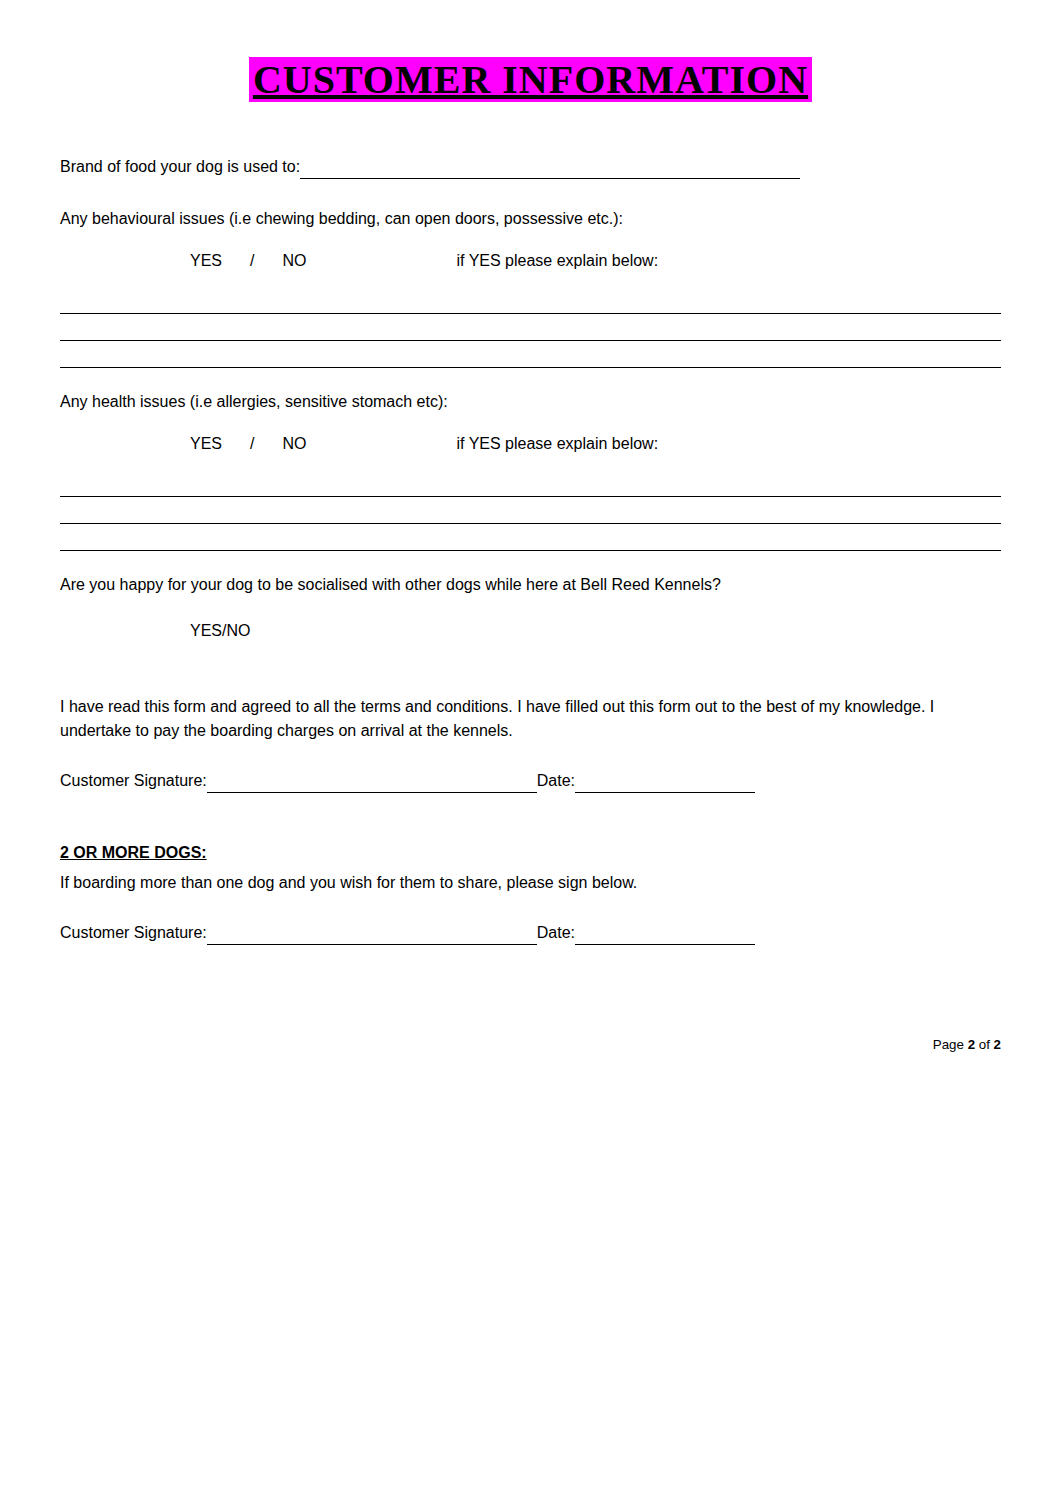CUSTOMER INFORMATION
Brand of food your dog is used to:
Any behavioural issues (i.e chewing bedding, can open doors, possessive etc.):
YES/NO if YES please explain below:
Any health issues (i.e allergies, sensitive stomach etc):
YES/NO if YES please explain below:
Are you happy for your dog to be socialised with other dogs while here at Bell Reed Kennels?
YES/NO
I have read this form and agreed to all the terms and conditions. I have filled out this form out to the best of my knowledge. I undertake to pay the boarding charges on arrival at the kennels.
Customer Signature: Date:
2 OR MORE DOGS:
If boarding more than one dog and you wish for them to share, please sign below.
Customer Signature: Date:
Page 2 of 2